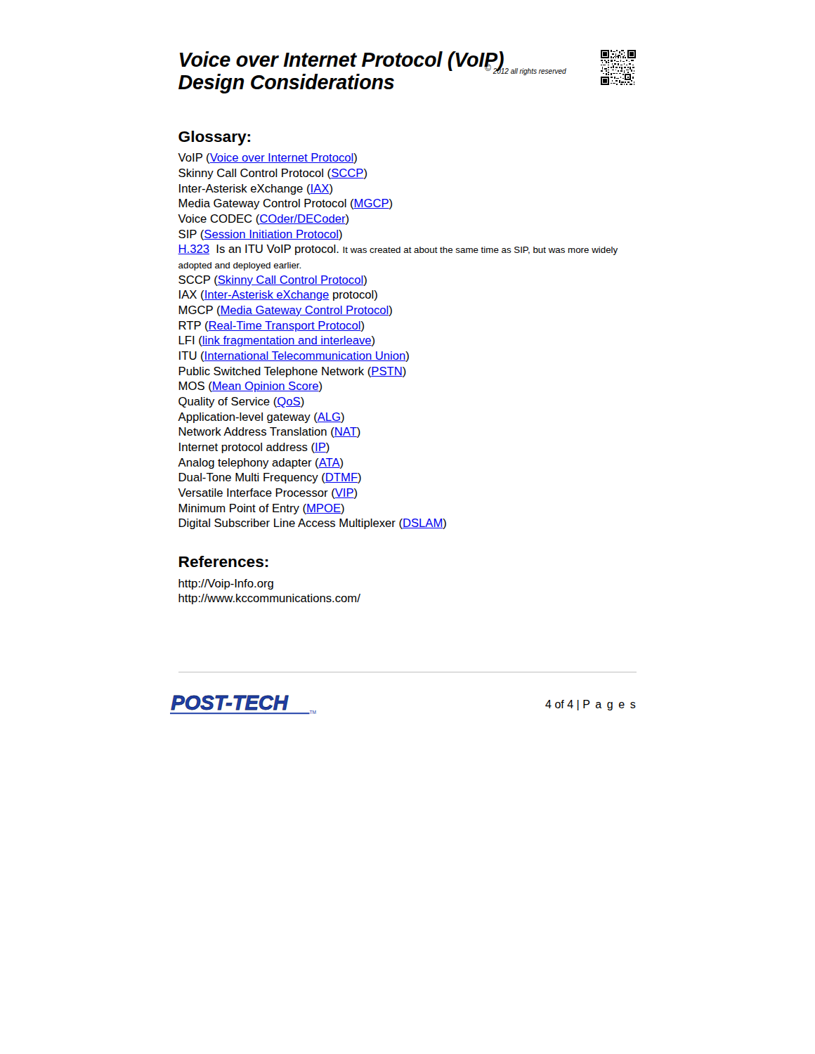Voice over Internet Protocol (VoIP)
Design Considerations
© 2012 all rights reserved
Glossary:
VoIP (Voice over Internet Protocol)
Skinny Call Control Protocol (SCCP)
Inter-Asterisk eXchange (IAX)
Media Gateway Control Protocol (MGCP)
Voice CODEC (COder/DECoder)
SIP (Session Initiation Protocol)
H.323 Is an ITU VoIP protocol. It was created at about the same time as SIP, but was more widely adopted and deployed earlier.
SCCP (Skinny Call Control Protocol)
IAX (Inter-Asterisk eXchange protocol)
MGCP (Media Gateway Control Protocol)
RTP (Real-Time Transport Protocol)
LFI (link fragmentation and interleave)
ITU (International Telecommunication Union)
Public Switched Telephone Network (PSTN)
MOS (Mean Opinion Score)
Quality of Service (QoS)
Application-level gateway (ALG)
Network Address Translation (NAT)
Internet protocol address (IP)
Analog telephony adapter (ATA)
Dual-Tone Multi Frequency (DTMF)
Versatile Interface Processor (VIP)
Minimum Point of Entry (MPOE)
Digital Subscriber Line Access Multiplexer (DSLAM)
References:
http://Voip-Info.org
http://www.kccommunications.com/
POST-TECH TM
4 of 4 | P a g e s